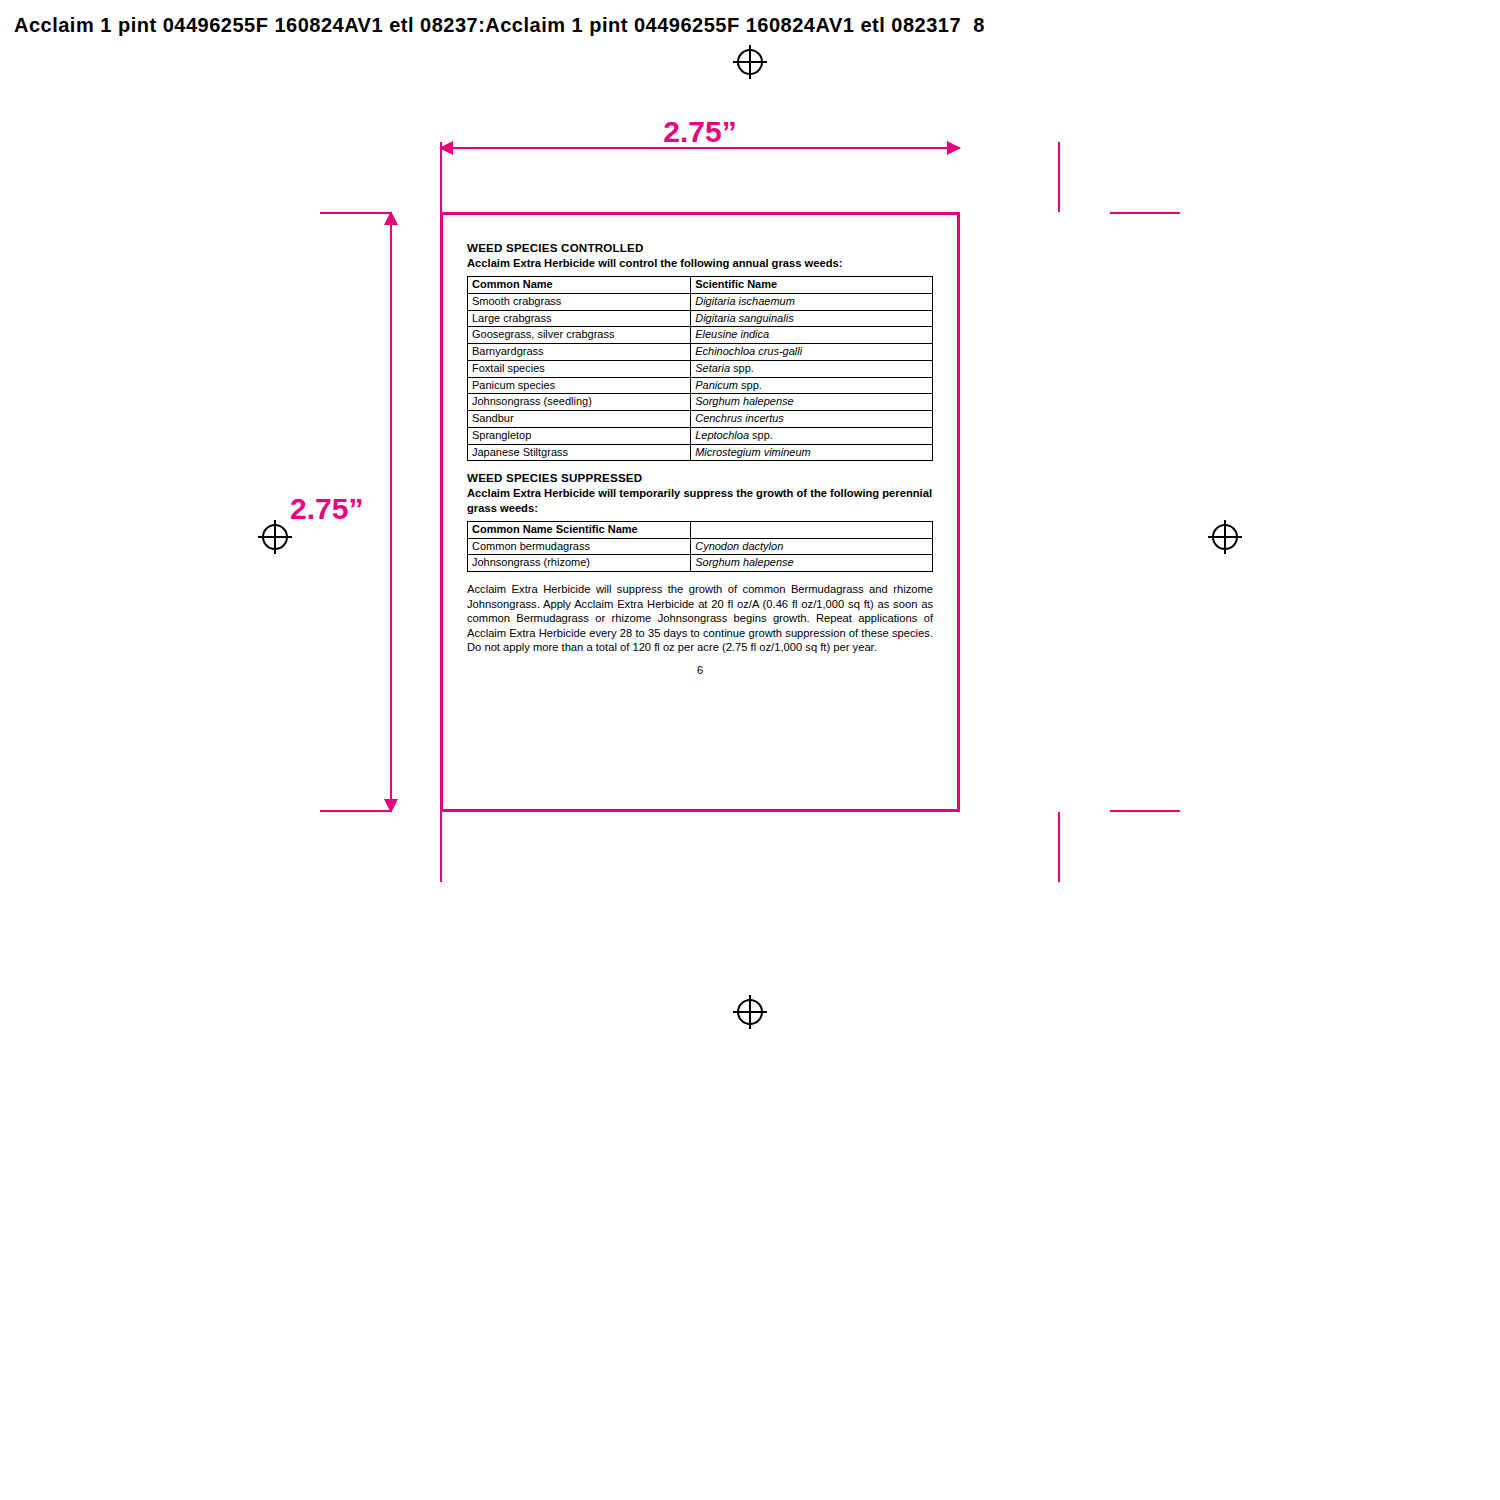Acclaim 1 pint 04496255F 160824AV1 etl 0823 7:Acclaim 1 pint 04496255F 160824AV1 etl 082317 8
2.75”
2.75”
WEED SPECIES CONTROLLED
Acclaim Extra Herbicide will control the following annual grass weeds:
| Common Name | Scientific Name |
| --- | --- |
| Smooth crabgrass | Digitaria ischaemum |
| Large crabgrass | Digitaria sanguinalis |
| Goosegrass, silver crabgrass | Eleusine indica |
| Barnyardgrass | Echinochloa crus-galli |
| Foxtail species | Setaria spp. |
| Panicum species | Panicum spp. |
| Johnsongrass (seedling) | Sorghum halepense |
| Sandbur | Cenchrus incertus |
| Sprangletop | Leptochloa spp. |
| Japanese Stiltgrass | Microstegium vimineum |
WEED SPECIES SUPPRESSED
Acclaim Extra Herbicide will temporarily suppress the growth of the following perennial grass weeds:
| Common Name Scientific Name | |
| --- | --- |
| Common bermudagrass | Cynodon dactylon |
| Johnsongrass (rhizome) | Sorghum halepense |
Acclaim Extra Herbicide will suppress the growth of common Bermudagrass and rhizome Johnsongrass. Apply Acclaim Extra Herbicide at 20 fl oz/A (0.46 fl oz/1,000 sq ft) as soon as common Bermudagrass or rhizome Johnsongrass begins growth. Repeat applications of Acclaim Extra Herbicide every 28 to 35 days to continue growth suppression of these species. Do not apply more than a total of 120 fl oz per acre (2.75 fl oz/1,000 sq ft) per year.
6